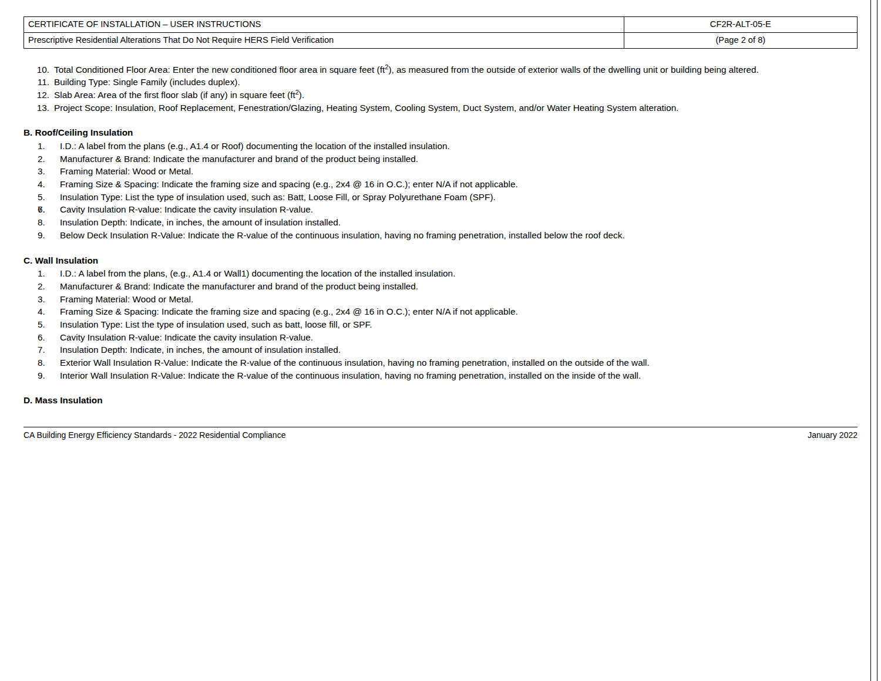| CERTIFICATE OF INSTALLATION – USER INSTRUCTIONS | CF2R-ALT-05-E |
| Prescriptive Residential Alterations That Do Not Require HERS Field Verification | (Page 2 of 8) |
10. Total Conditioned Floor Area: Enter the new conditioned floor area in square feet (ft2), as measured from the outside of exterior walls of the dwelling unit or building being altered.
11. Building Type: Single Family (includes duplex).
12. Slab Area: Area of the first floor slab (if any) in square feet (ft2).
13. Project Scope: Insulation, Roof Replacement, Fenestration/Glazing, Heating System, Cooling System, Duct System, and/or Water Heating System alteration.
B. Roof/Ceiling Insulation
1. I.D.: A label from the plans (e.g., A1.4 or Roof) documenting the location of the installed insulation.
2. Manufacturer & Brand: Indicate the manufacturer and brand of the product being installed.
3. Framing Material: Wood or Metal.
4. Framing Size & Spacing: Indicate the framing size and spacing (e.g., 2x4 @ 16 in O.C.); enter N/A if not applicable.
5. Insulation Type: List the type of insulation used, such as: Batt, Loose Fill, or Spray Polyurethane Foam (SPF).
6.
7. Cavity Insulation R-value: Indicate the cavity insulation R-value.
8. Insulation Depth: Indicate, in inches, the amount of insulation installed.
9. Below Deck Insulation R-Value: Indicate the R-value of the continuous insulation, having no framing penetration, installed below the roof deck.
C. Wall Insulation
1. I.D.: A label from the plans, (e.g., A1.4 or Wall1) documenting the location of the installed insulation.
2. Manufacturer & Brand: Indicate the manufacturer and brand of the product being installed.
3. Framing Material: Wood or Metal.
4. Framing Size & Spacing: Indicate the framing size and spacing (e.g., 2x4 @ 16 in O.C.); enter N/A if not applicable.
5. Insulation Type: List the type of insulation used, such as batt, loose fill, or SPF.
6. Cavity Insulation R-value: Indicate the cavity insulation R-value.
7. Insulation Depth: Indicate, in inches, the amount of insulation installed.
8. Exterior Wall Insulation R-Value: Indicate the R-value of the continuous insulation, having no framing penetration, installed on the outside of the wall.
9. Interior Wall Insulation R-Value: Indicate the R-value of the continuous insulation, having no framing penetration, installed on the inside of the wall.
D. Mass Insulation
CA Building Energy Efficiency Standards - 2022 Residential Compliance January 2022